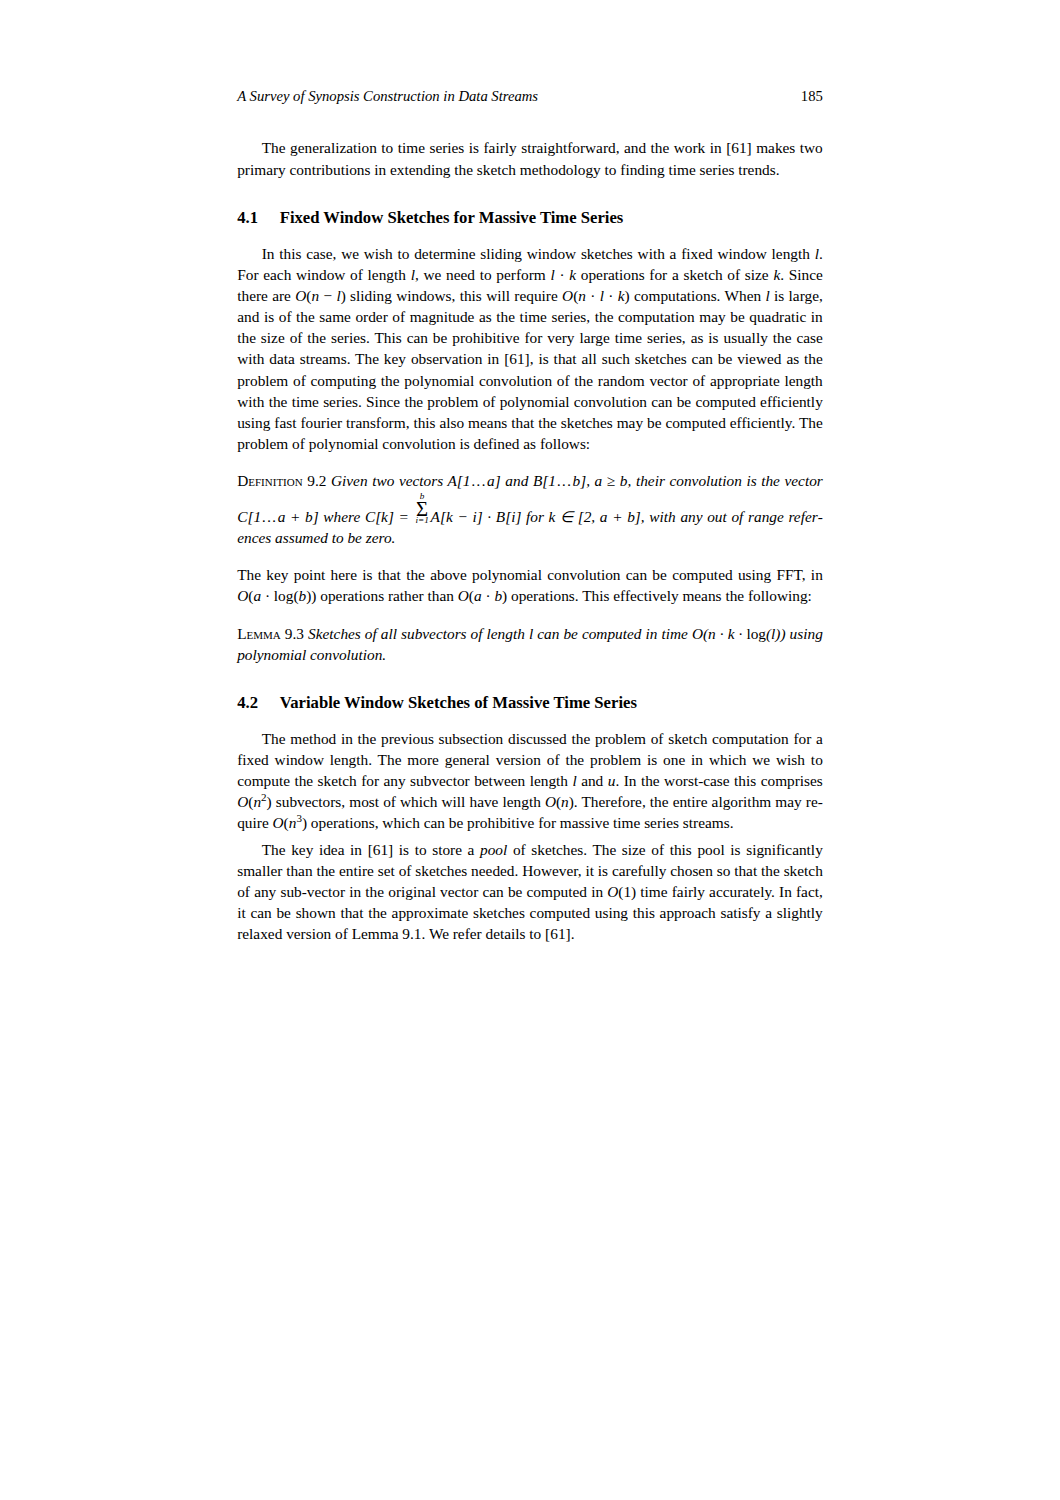A Survey of Synopsis Construction in Data Streams 185
The generalization to time series is fairly straightforward, and the work in [61] makes two primary contributions in extending the sketch methodology to finding time series trends.
4.1 Fixed Window Sketches for Massive Time Series
In this case, we wish to determine sliding window sketches with a fixed window length l. For each window of length l, we need to perform l · k operations for a sketch of size k. Since there are O(n − l) sliding windows, this will require O(n · l · k) computations. When l is large, and is of the same order of magnitude as the time series, the computation may be quadratic in the size of the series. This can be prohibitive for very large time series, as is usually the case with data streams. The key observation in [61], is that all such sketches can be viewed as the problem of computing the polynomial convolution of the random vector of appropriate length with the time series. Since the problem of polynomial convolution can be computed efficiently using fast fourier transform, this also means that the sketches may be computed efficiently. The problem of polynomial convolution is defined as follows:
Definition 9.2 Given two vectors A[1 . . . a] and B[1 . . . b], a ≥ b, their convolution is the vector C[1 . . . a + b] where C[k] = bΣi=1 A[k − i] · B[i] for k ∈ [2, a + b], with any out of range references assumed to be zero.
The key point here is that the above polynomial convolution can be computed using FFT, in O(a · log(b)) operations rather than O(a · b) operations. This effectively means the following:
Lemma 9.3 Sketches of all subvectors of length l can be computed in time O(n · k · log(l)) using polynomial convolution.
4.2 Variable Window Sketches of Massive Time Series
The method in the previous subsection discussed the problem of sketch computation for a fixed window length. The more general version of the problem is one in which we wish to compute the sketch for any subvector between length l and u. In the worst-case this comprises O(n2) subvectors, most of which will have length O(n). Therefore, the entire algorithm may require O(n3) operations, which can be prohibitive for massive time series streams.
The key idea in [61] is to store a pool of sketches. The size of this pool is significantly smaller than the entire set of sketches needed. However, it is carefully chosen so that the sketch of any sub-vector in the original vector can be computed in O(1) time fairly accurately. In fact, it can be shown that the approximate sketches computed using this approach satisfy a slightly relaxed version of Lemma 9.1. We refer details to [61].